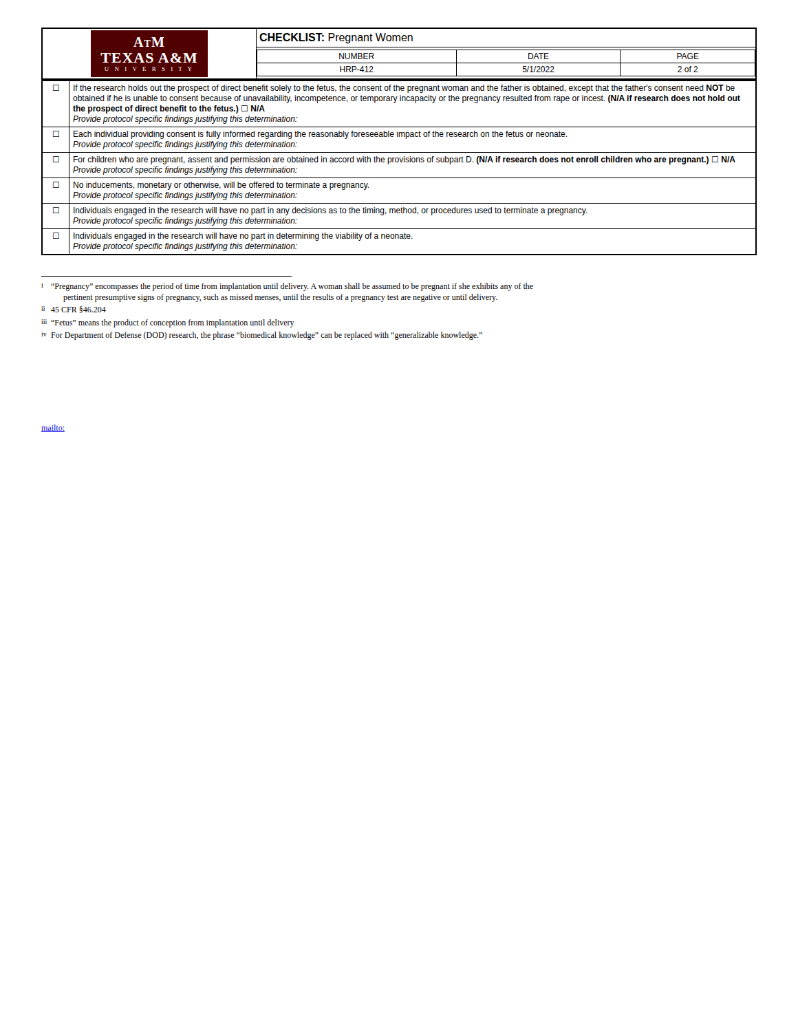| A T M TEXAS A&M U N I V E R S I T Y | CHECKLIST: Pregnant Women |
| / NUMBER / DATE / PAGE / / HRP-412 / 5/1/2022 / 2 of 2 / |
| ☐ | If the research holds out the prospect of direct benefit solely to the fetus, the consent of the pregnant woman and the father is obtained, except that the father's consent need NOT be obtained if he is unable to consent because of unavailability, incompetence, or temporary incapacity or the pregnancy resulted from rape or incest. (N/A if research does not hold out the prospect of direct benefit to the fetus.) ☐ N/A Provide protocol specific findings justifying this determination: |
| ☐ | Each individual providing consent is fully informed regarding the reasonably foreseeable impact of the research on the fetus or neonate. Provide protocol specific findings justifying this determination: |
| ☐ | For children who are pregnant, assent and permission are obtained in accord with the provisions of subpart D. (N/A if research does not enroll children who are pregnant.) ☐ N/A Provide protocol specific findings justifying this determination: |
| ☐ | No inducements, monetary or otherwise, will be offered to terminate a pregnancy. Provide protocol specific findings justifying this determination: |
| ☐ | Individuals engaged in the research will have no part in any decisions as to the timing, method, or procedures used to terminate a pregnancy. Provide protocol specific findings justifying this determination: |
| ☐ | Individuals engaged in the research will have no part in determining the viability of a neonate. Provide protocol specific findings justifying this determination: |
i “Pregnancy” encompasses the period of time from implantation until delivery. A woman shall be assumed to be pregnant if she exhibits any of the pertinent presumptive signs of pregnancy, such as missed menses, until the results of a pregnancy test are negative or until delivery.
ii 45 CFR §46.204
iii “Fetus” means the product of conception from implantation until delivery
iv For Department of Defense (DOD) research, the phrase “biomedical knowledge” can be replaced with “generalizable knowledge.”
mailto: